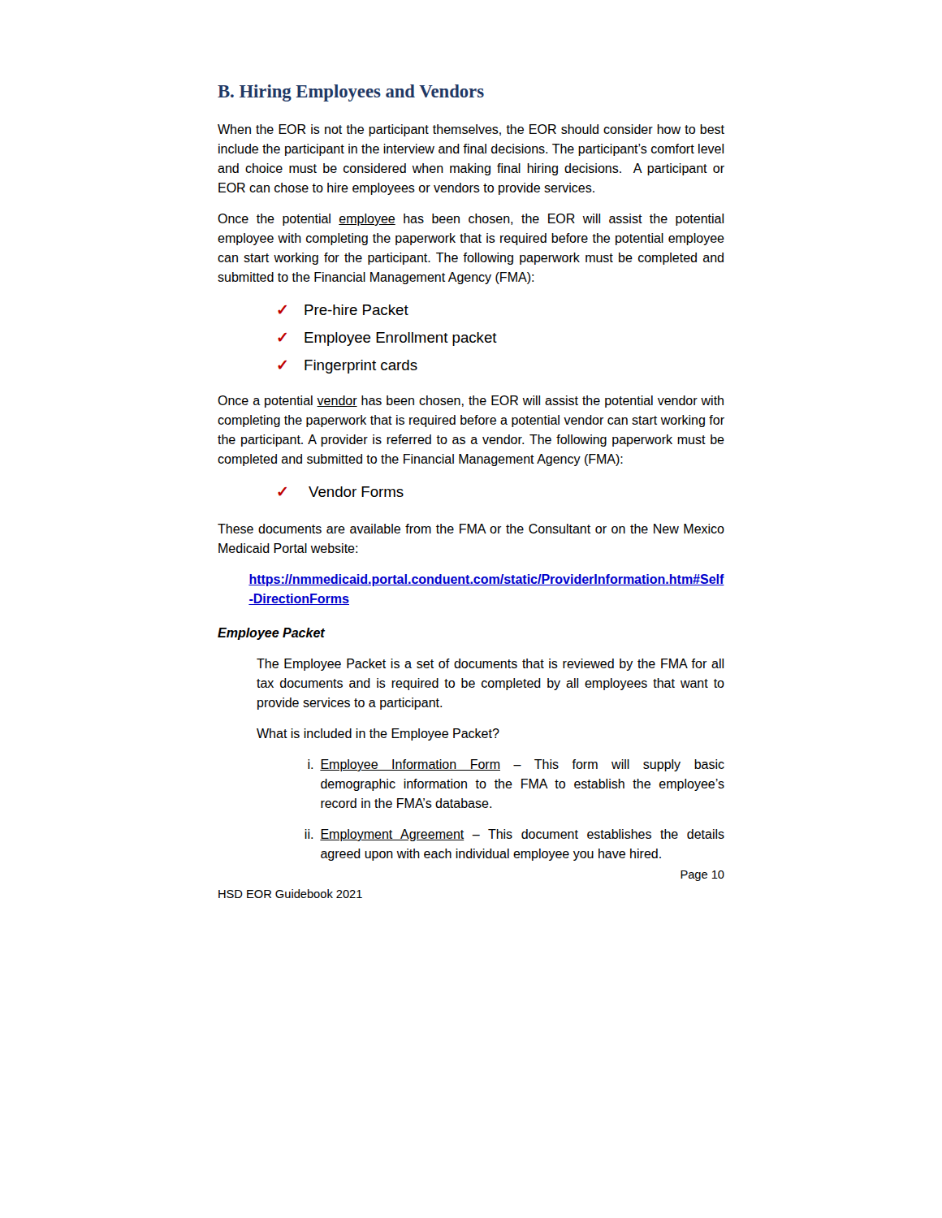B. Hiring Employees and Vendors
When the EOR is not the participant themselves, the EOR should consider how to best include the participant in the interview and final decisions. The participant’s comfort level and choice must be considered when making final hiring decisions. A participant or EOR can chose to hire employees or vendors to provide services.
Once the potential employee has been chosen, the EOR will assist the potential employee with completing the paperwork that is required before the potential employee can start working for the participant. The following paperwork must be completed and submitted to the Financial Management Agency (FMA):
Pre-hire Packet
Employee Enrollment packet
Fingerprint cards
Once a potential vendor has been chosen, the EOR will assist the potential vendor with completing the paperwork that is required before a potential vendor can start working for the participant. A provider is referred to as a vendor. The following paperwork must be completed and submitted to the Financial Management Agency (FMA):
Vendor Forms
These documents are available from the FMA or the Consultant or on the New Mexico Medicaid Portal website:
https://nmmedicaid.portal.conduent.com/static/ProviderInformation.htm#Self-DirectionForms
Employee Packet
The Employee Packet is a set of documents that is reviewed by the FMA for all tax documents and is required to be completed by all employees that want to provide services to a participant.
What is included in the Employee Packet?
Employee Information Form – This form will supply basic demographic information to the FMA to establish the employee’s record in the FMA’s database.
Employment Agreement – This document establishes the details agreed upon with each individual employee you have hired.
Page 10
HSD EOR Guidebook 2021